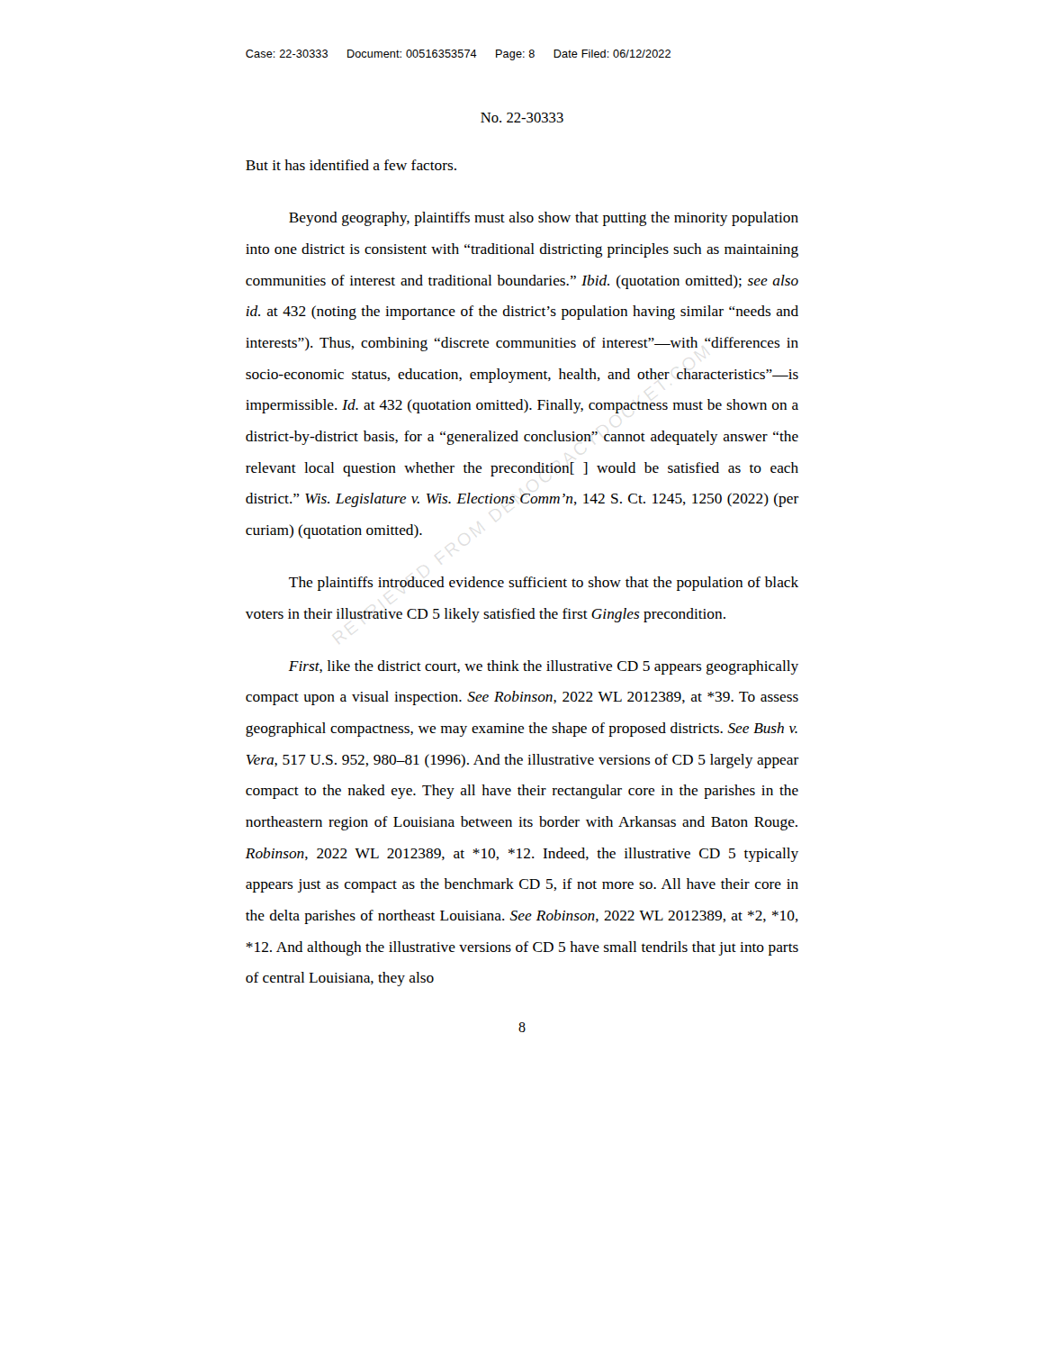Case: 22-30333 Document: 00516353574 Page: 8 Date Filed: 06/12/2022
No. 22-30333
RETRIEVED FROM DEMOCRACYDOCKET.COM
But it has identified a few factors.
Beyond geography, plaintiffs must also show that putting the minority population into one district is consistent with “traditional districting principles such as maintaining communities of interest and traditional boundaries.” Ibid. (quotation omitted); see also id. at 432 (noting the importance of the district’s population having similar “needs and interests”). Thus, combining “discrete communities of interest”—with “differences in socio-economic status, education, employment, health, and other characteristics”—is impermissible. Id. at 432 (quotation omitted). Finally, compactness must be shown on a district-by-district basis, for a “generalized conclusion” cannot adequately answer “the relevant local question whether the precondition[ ] would be satisfied as to each district.” Wis. Legislature v. Wis. Elections Comm’n, 142 S. Ct. 1245, 1250 (2022) (per curiam) (quotation omitted).
The plaintiffs introduced evidence sufficient to show that the population of black voters in their illustrative CD 5 likely satisfied the first Gingles precondition.
First, like the district court, we think the illustrative CD 5 appears geographically compact upon a visual inspection. See Robinson, 2022 WL 2012389, at *39. To assess geographical compactness, we may examine the shape of proposed districts. See Bush v. Vera, 517 U.S. 952, 980–81 (1996). And the illustrative versions of CD 5 largely appear compact to the naked eye. They all have their rectangular core in the parishes in the northeastern region of Louisiana between its border with Arkansas and Baton Rouge. Robinson, 2022 WL 2012389, at *10, *12. Indeed, the illustrative CD 5 typically appears just as compact as the benchmark CD 5, if not more so. All have their core in the delta parishes of northeast Louisiana. See Robinson, 2022 WL 2012389, at *2, *10, *12. And although the illustrative versions of CD 5 have small tendrils that jut into parts of central Louisiana, they also
8